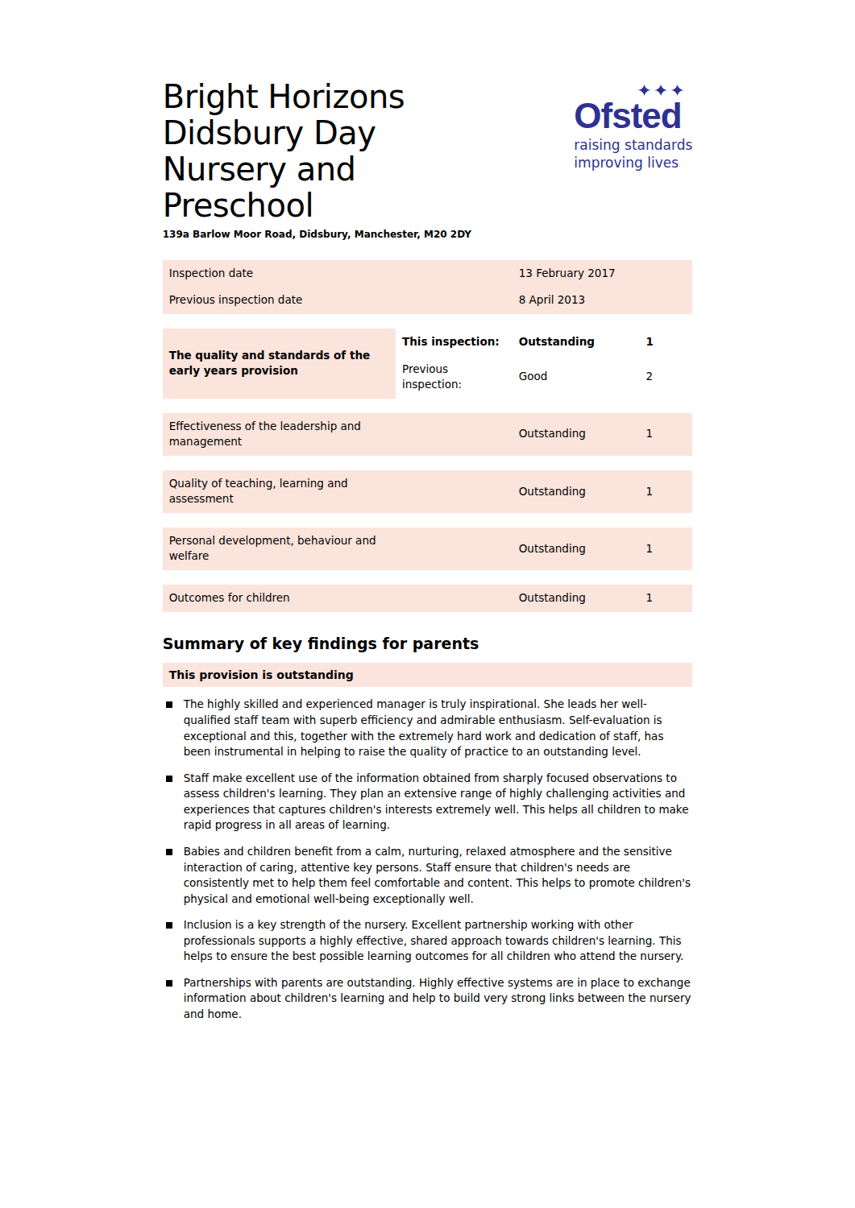Bright Horizons Didsbury Day Nursery and Preschool
✦✦✦
Ofsted
raising standards
improving lives
139a Barlow Moor Road, Didsbury, Manchester, M20 2DY
| Inspection date | | 13 February 2017 | |
| Previous inspection date | | 8 April 2013 | |
| The quality and standards of the early years provision | This inspection: | Outstanding | 1 |
| Previous inspection: | Good | 2 |
| Effectiveness of the leadership and management | | Outstanding | 1 |
| Quality of teaching, learning and assessment | | Outstanding | 1 |
| Personal development, behaviour and welfare | | Outstanding | 1 |
| Outcomes for children | | Outstanding | 1 |
Summary of key findings for parents
This provision is outstanding
The highly skilled and experienced manager is truly inspirational. She leads her well-qualified staff team with superb efficiency and admirable enthusiasm. Self-evaluation is exceptional and this, together with the extremely hard work and dedication of staff, has been instrumental in helping to raise the quality of practice to an outstanding level.
Staff make excellent use of the information obtained from sharply focused observations to assess children's learning. They plan an extensive range of highly challenging activities and experiences that captures children's interests extremely well. This helps all children to make rapid progress in all areas of learning.
Babies and children benefit from a calm, nurturing, relaxed atmosphere and the sensitive interaction of caring, attentive key persons. Staff ensure that children's needs are consistently met to help them feel comfortable and content. This helps to promote children's physical and emotional well-being exceptionally well.
Inclusion is a key strength of the nursery. Excellent partnership working with other professionals supports a highly effective, shared approach towards children's learning. This helps to ensure the best possible learning outcomes for all children who attend the nursery.
Partnerships with parents are outstanding. Highly effective systems are in place to exchange information about children's learning and help to build very strong links between the nursery and home.